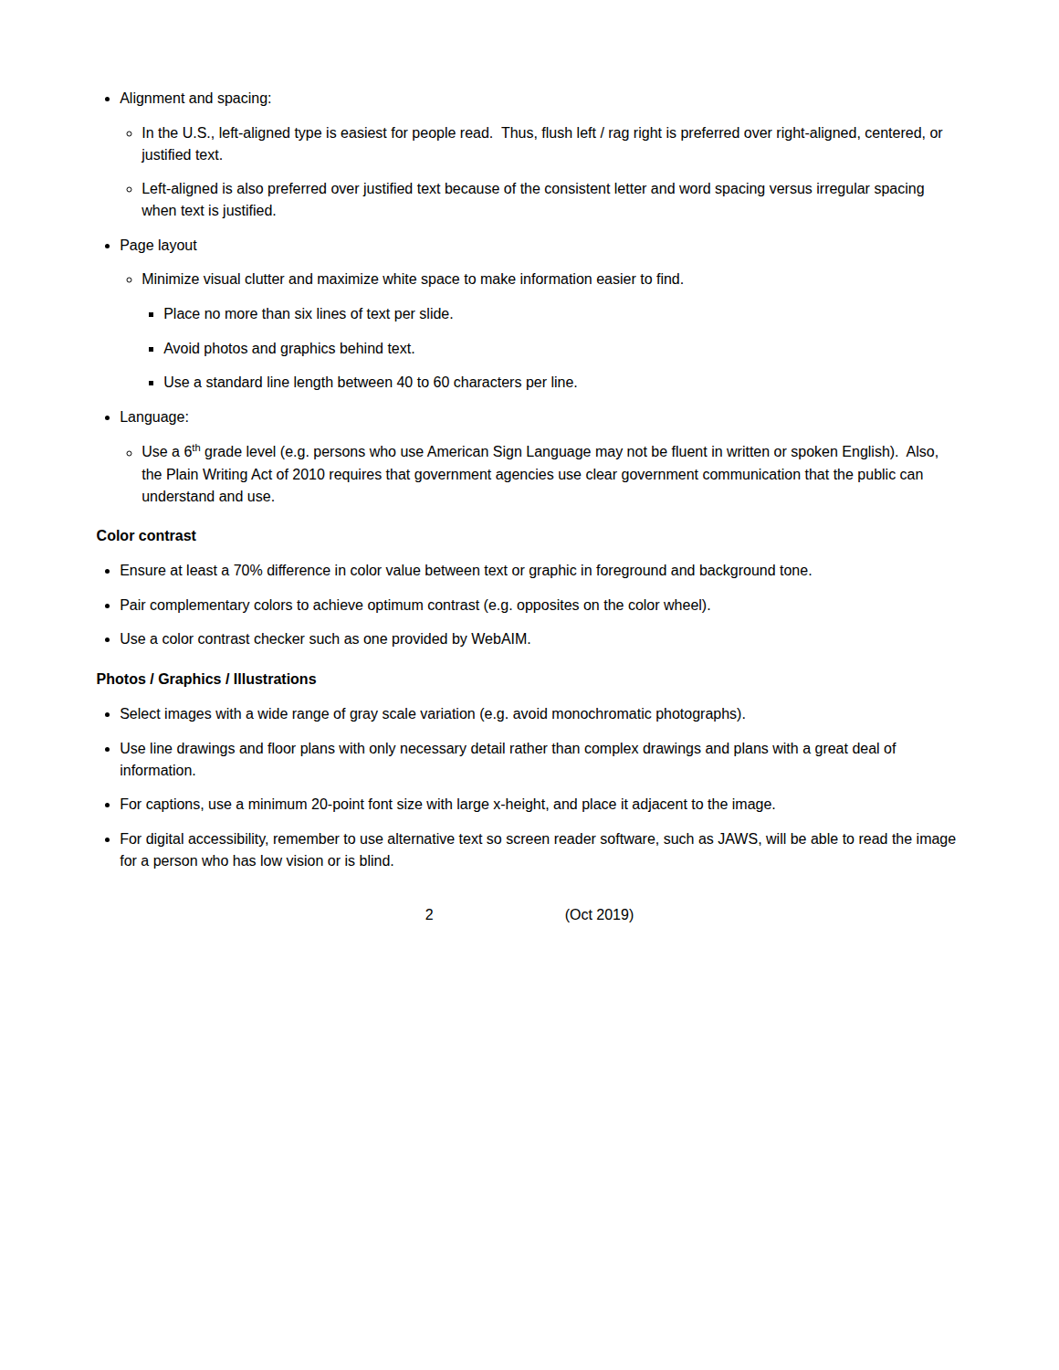Alignment and spacing:
In the U.S., left-aligned type is easiest for people read. Thus, flush left / rag right is preferred over right-aligned, centered, or justified text.
Left-aligned is also preferred over justified text because of the consistent letter and word spacing versus irregular spacing when text is justified.
Page layout
Minimize visual clutter and maximize white space to make information easier to find.
Place no more than six lines of text per slide.
Avoid photos and graphics behind text.
Use a standard line length between 40 to 60 characters per line.
Language:
Use a 6th grade level (e.g. persons who use American Sign Language may not be fluent in written or spoken English). Also, the Plain Writing Act of 2010 requires that government agencies use clear government communication that the public can understand and use.
Color contrast
Ensure at least a 70% difference in color value between text or graphic in foreground and background tone.
Pair complementary colors to achieve optimum contrast (e.g. opposites on the color wheel).
Use a color contrast checker such as one provided by WebAIM.
Photos / Graphics / Illustrations
Select images with a wide range of gray scale variation (e.g. avoid monochromatic photographs).
Use line drawings and floor plans with only necessary detail rather than complex drawings and plans with a great deal of information.
For captions, use a minimum 20-point font size with large x-height, and place it adjacent to the image.
For digital accessibility, remember to use alternative text so screen reader software, such as JAWS, will be able to read the image for a person who has low vision or is blind.
2 (Oct 2019)